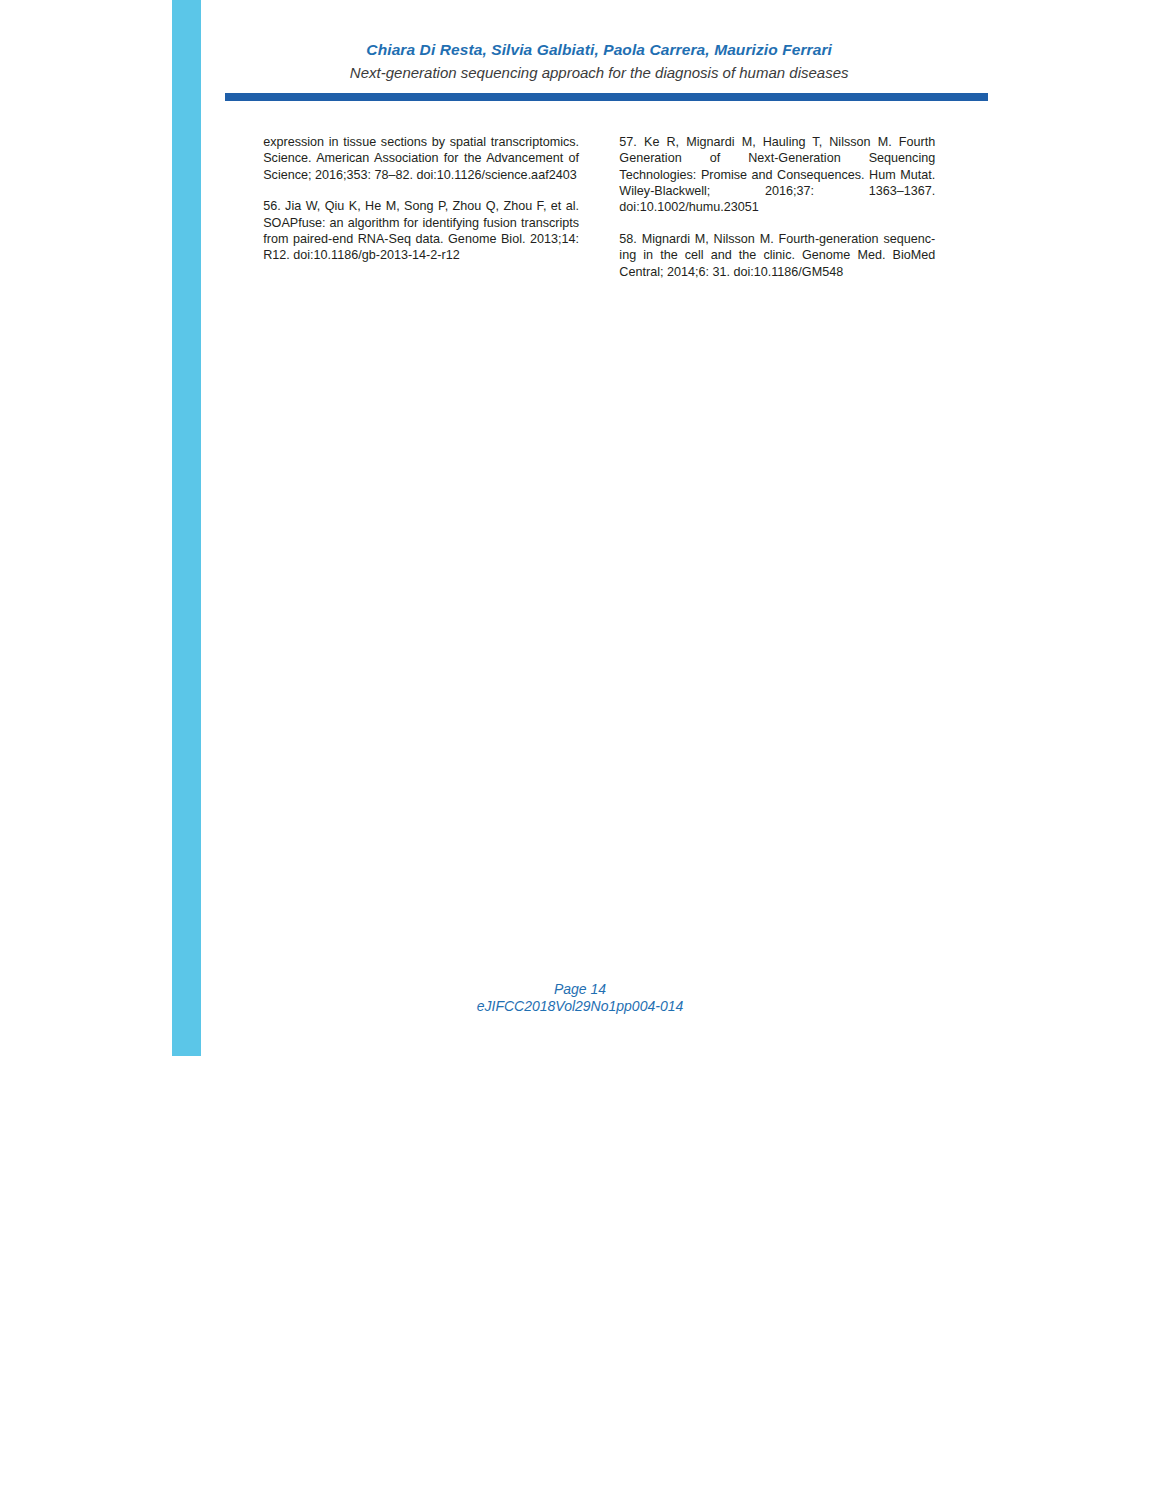Chiara Di Resta, Silvia Galbiati, Paola Carrera, Maurizio Ferrari
Next-generation sequencing approach for the diagnosis of human diseases
expression in tissue sections by spatial transcriptomics. Science. American Association for the Advancement of Science; 2016;353: 78–82. doi:10.1126/science.aaf2403
56. Jia W, Qiu K, He M, Song P, Zhou Q, Zhou F, et al. SOAPfuse: an algorithm for identifying fusion transcripts from paired-end RNA-Seq data. Genome Biol. 2013;14: R12. doi:10.1186/gb-2013-14-2-r12
57. Ke R, Mignardi M, Hauling T, Nilsson M. Fourth Generation of Next-Generation Sequencing Technologies: Promise and Consequences. Hum Mutat. Wiley-Blackwell; 2016;37: 1363–1367. doi:10.1002/humu.23051
58. Mignardi M, Nilsson M. Fourth-generation sequencing in the cell and the clinic. Genome Med. BioMed Central; 2014;6: 31. doi:10.1186/GM548
Page 14
eJIFCC2018Vol29No1pp004-014